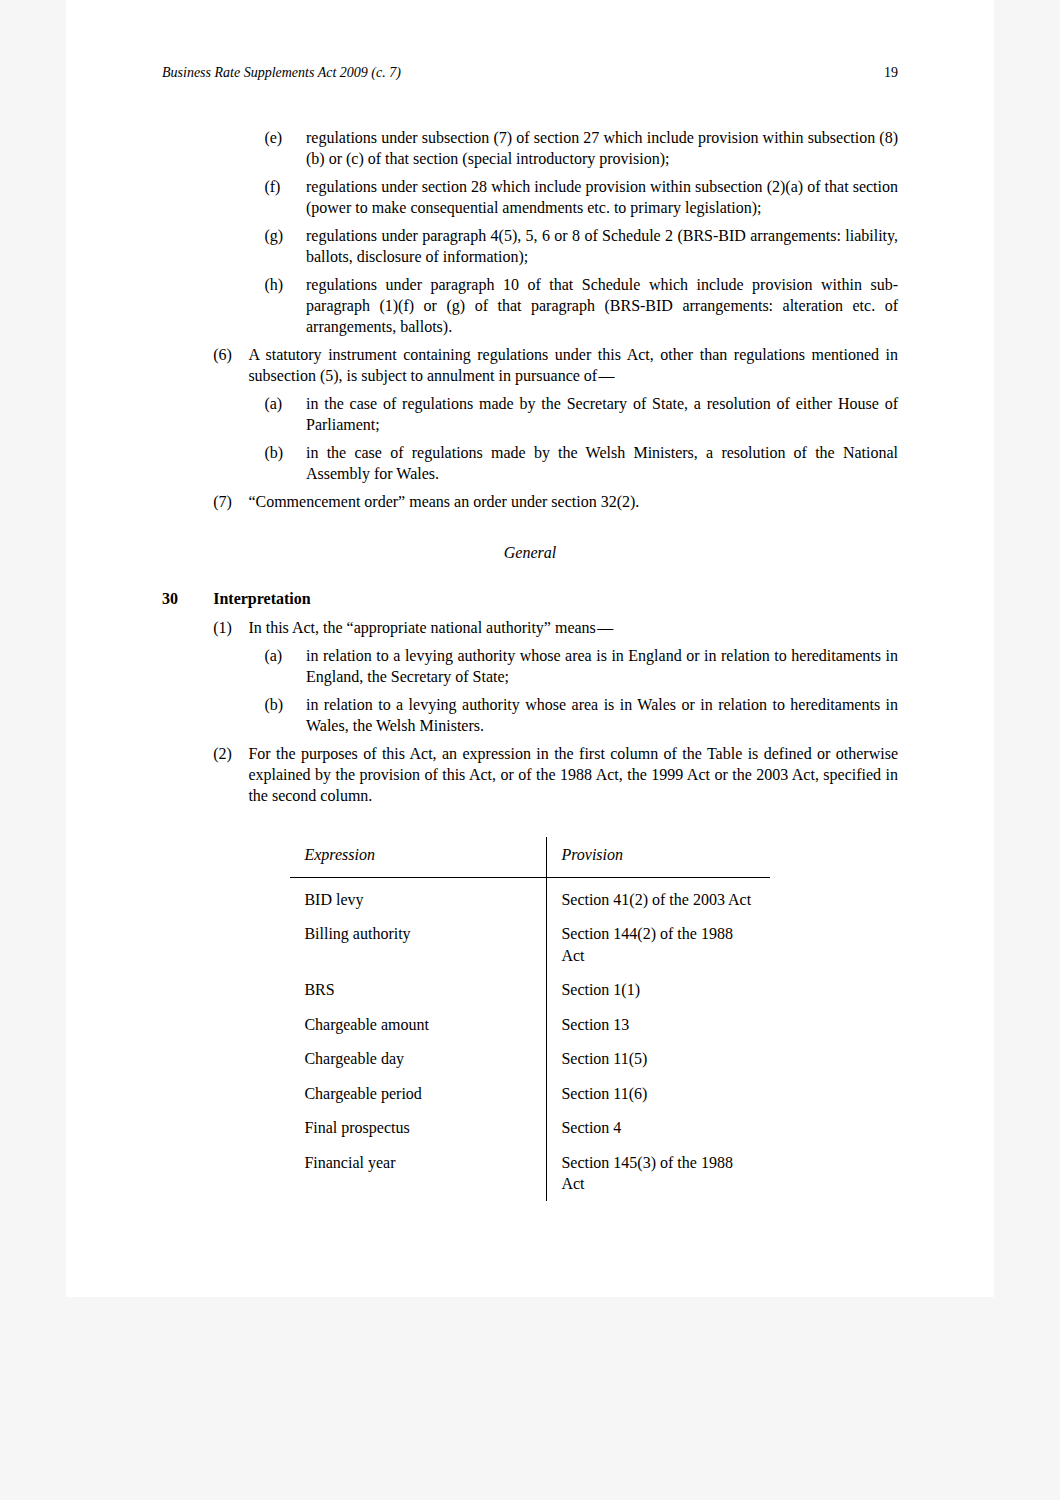Business Rate Supplements Act 2009 (c. 7) 19
(e) regulations under subsection (7) of section 27 which include provision within subsection (8)(b) or (c) of that section (special introductory provision);
(f) regulations under section 28 which include provision within subsection (2)(a) of that section (power to make consequential amendments etc. to primary legislation);
(g) regulations under paragraph 4(5), 5, 6 or 8 of Schedule 2 (BRS-BID arrangements: liability, ballots, disclosure of information);
(h) regulations under paragraph 10 of that Schedule which include provision within sub-paragraph (1)(f) or (g) of that paragraph (BRS-BID arrangements: alteration etc. of arrangements, ballots).
(6) A statutory instrument containing regulations under this Act, other than regulations mentioned in subsection (5), is subject to annulment in pursuance of —
(a) in the case of regulations made by the Secretary of State, a resolution of either House of Parliament;
(b) in the case of regulations made by the Welsh Ministers, a resolution of the National Assembly for Wales.
(7) “Commencement order” means an order under section 32(2).
General
30 Interpretation
(1) In this Act, the “appropriate national authority” means —
(a) in relation to a levying authority whose area is in England or in relation to hereditaments in England, the Secretary of State;
(b) in relation to a levying authority whose area is in Wales or in relation to hereditaments in Wales, the Welsh Ministers.
(2) For the purposes of this Act, an expression in the first column of the Table is defined or otherwise explained by the provision of this Act, or of the 1988 Act, the 1999 Act or the 2003 Act, specified in the second column.
| Expression | Provision |
| --- | --- |
| BID levy | Section 41(2) of the 2003 Act |
| Billing authority | Section 144(2) of the 1988 Act |
| BRS | Section 1(1) |
| Chargeable amount | Section 13 |
| Chargeable day | Section 11(5) |
| Chargeable period | Section 11(6) |
| Final prospectus | Section 4 |
| Financial year | Section 145(3) of the 1988 Act |